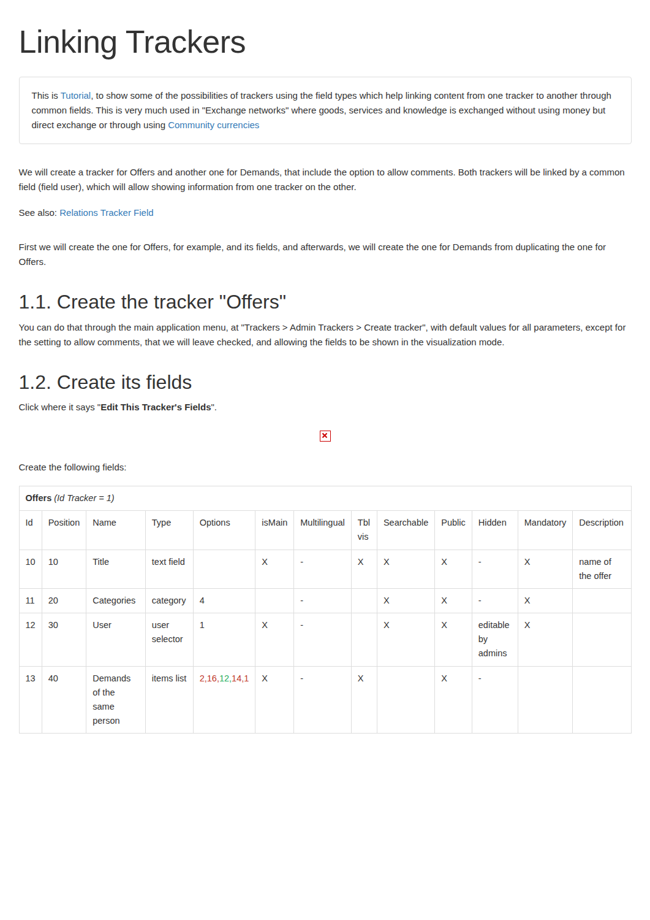Linking Trackers
This is Tutorial, to show some of the possibilities of trackers using the field types which help linking content from one tracker to another through common fields. This is very much used in "Exchange networks" where goods, services and knowledge is exchanged without using money but direct exchange or through using Community currencies
We will create a tracker for Offers and another one for Demands, that include the option to allow comments. Both trackers will be linked by a common field (field user), which will allow showing information from one tracker on the other.
See also: Relations Tracker Field
First we will create the one for Offers, for example, and its fields, and afterwards, we will create the one for Demands from duplicating the one for Offers.
1.1. Create the tracker "Offers"
You can do that through the main application menu, at "Trackers > Admin Trackers > Create tracker", with default values for all parameters, except for the setting to allow comments, that we will leave checked, and allowing the fields to be shown in the visualization mode.
1.2. Create its fields
Click where it says "Edit This Tracker's Fields".
Create the following fields:
Offers (Id Tracker = 1)
| Id | Position | Name | Type | Options | isMain | Multilingual | Tbl vis | Searchable | Public | Hidden | Mandatory | Description |
| --- | --- | --- | --- | --- | --- | --- | --- | --- | --- | --- | --- | --- |
| 10 | 10 | Title | text field | | X | - | X | X | X | - | X | name of the offer |
| 11 | 20 | Categories | category | 4 | | - | | X | X | - | X | |
| 12 | 30 | User | user selector | 1 | X | - | | X | X | editable by admins | X | |
| 13 | 40 | Demands of the same person | items list | 2,16, 12, 14,1 | X | - | X | | X | - | | |